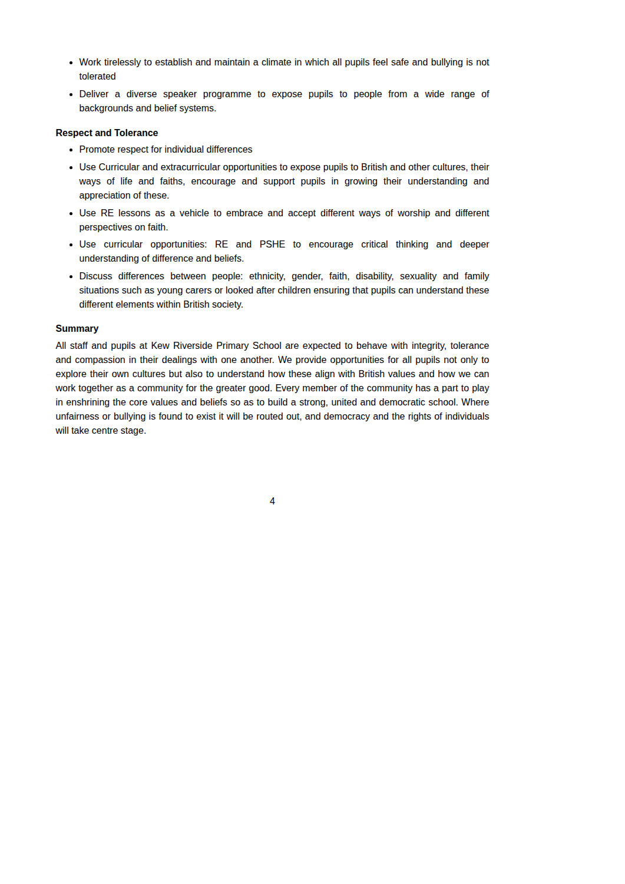Work tirelessly to establish and maintain a climate in which all pupils feel safe and bullying is not tolerated
Deliver a diverse speaker programme to expose pupils to people from a wide range of backgrounds and belief systems.
Respect and Tolerance
Promote respect for individual differences
Use Curricular and extracurricular opportunities to expose pupils to British and other cultures, their ways of life and faiths, encourage and support pupils in growing their understanding and appreciation of these.
Use RE lessons as a vehicle to embrace and accept different ways of worship and different perspectives on faith.
Use curricular opportunities: RE and PSHE to encourage critical thinking and deeper understanding of difference and beliefs.
Discuss differences between people: ethnicity, gender, faith, disability, sexuality and family situations such as young carers or looked after children ensuring that pupils can understand these different elements within British society.
Summary
All staff and pupils at Kew Riverside Primary School are expected to behave with integrity, tolerance and compassion in their dealings with one another. We provide opportunities for all pupils not only to explore their own cultures but also to understand how these align with British values and how we can work together as a community for the greater good. Every member of the community has a part to play in enshrining the core values and beliefs so as to build a strong, united and democratic school. Where unfairness or bullying is found to exist it will be routed out, and democracy and the rights of individuals will take centre stage.
4